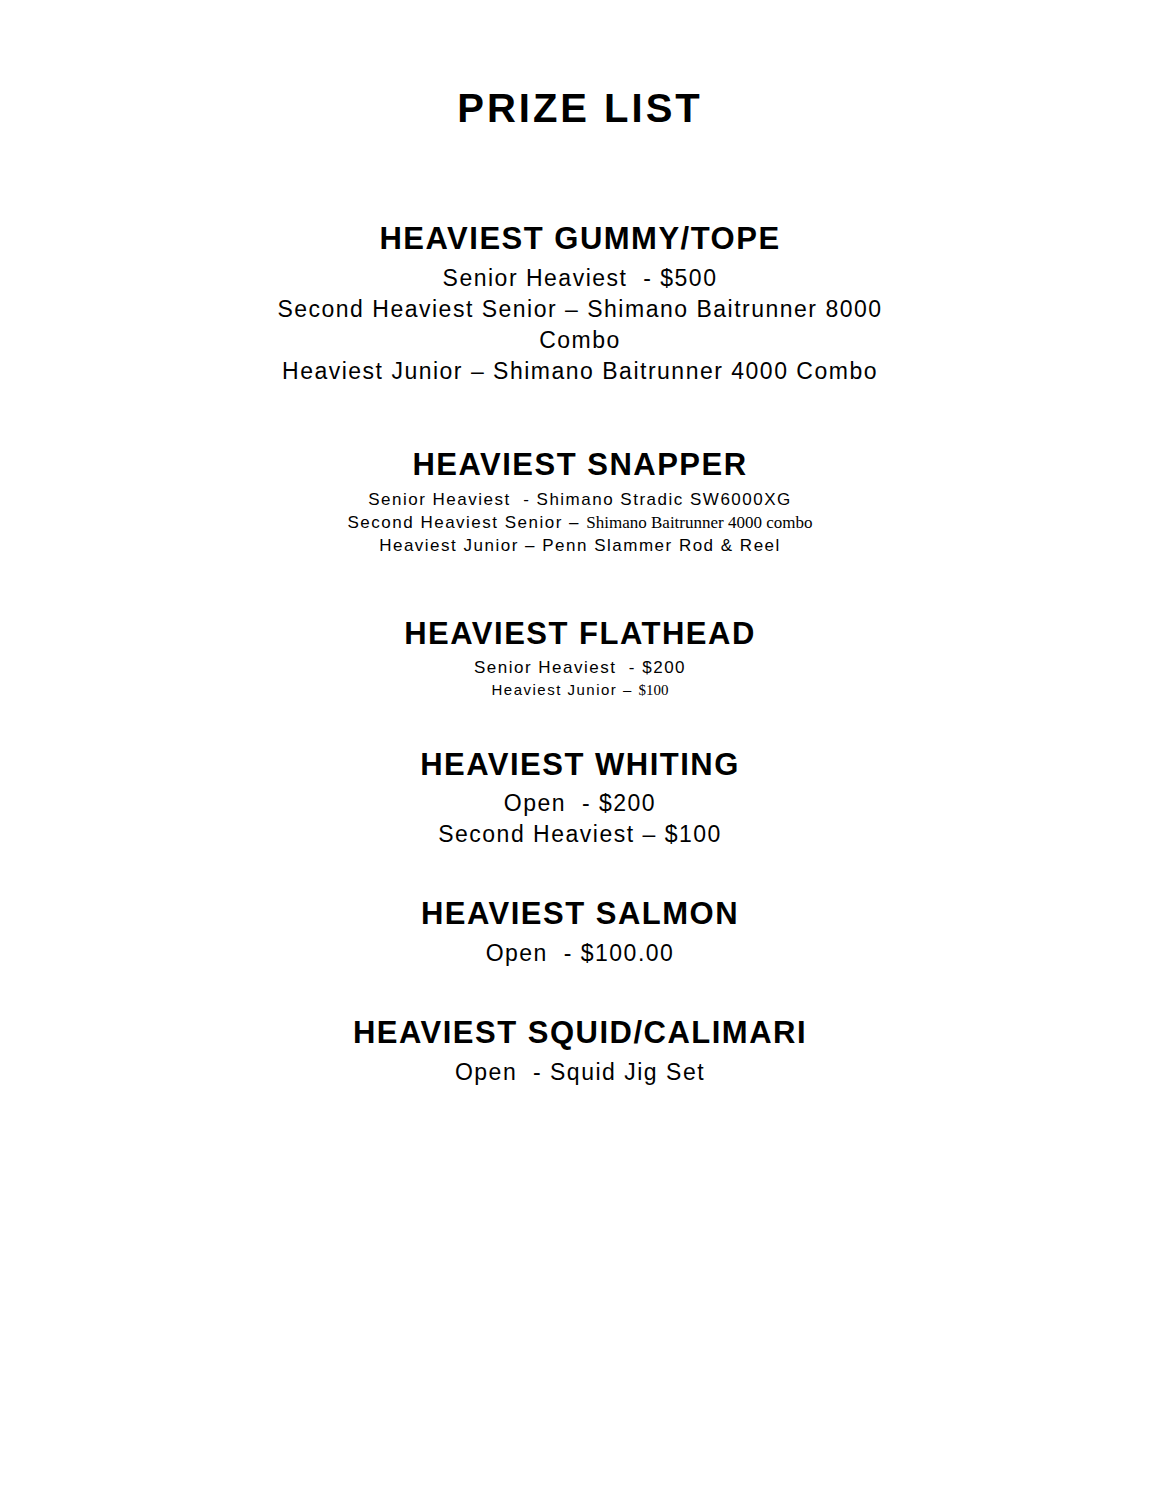PRIZE LIST
HEAVIEST GUMMY/TOPE
Senior Heaviest - $500
Second Heaviest Senior – Shimano Baitrunner 8000 Combo
Heaviest Junior – Shimano Baitrunner 4000 Combo
HEAVIEST SNAPPER
Senior Heaviest - Shimano Stradic SW6000XG
Second Heaviest Senior – Shimano Baitrunner 4000 combo
Heaviest Junior – Penn Slammer Rod & Reel
HEAVIEST FLATHEAD
Senior Heaviest - $200
Heaviest Junior – $100
HEAVIEST WHITING
Open - $200
Second Heaviest – $100
HEAVIEST SALMON
Open - $100.00
HEAVIEST SQUID/CALIMARI
Open - Squid Jig Set